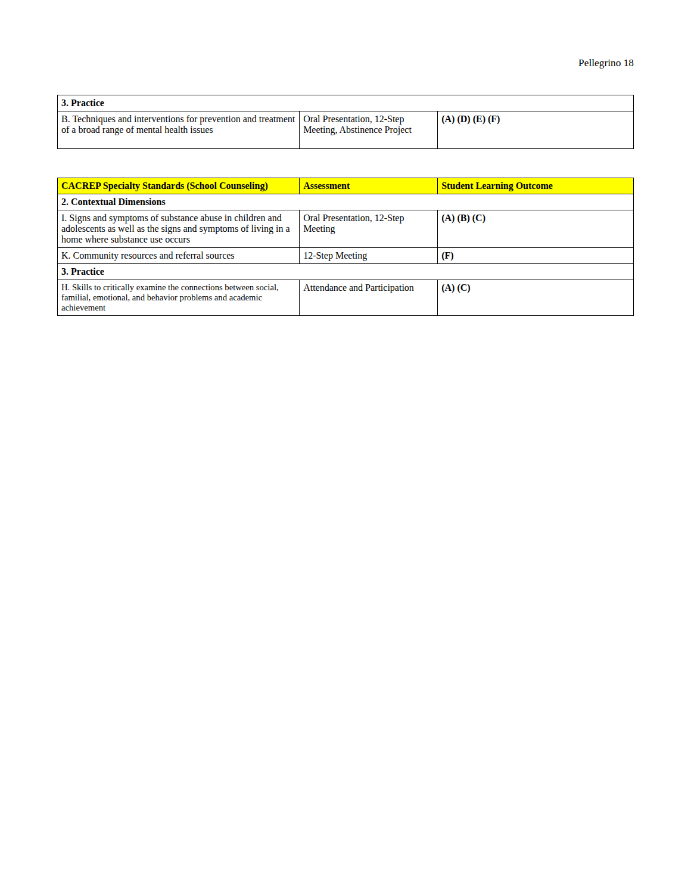Pellegrino 18
| 3. Practice |
| B. Techniques and interventions for prevention and treatment of a broad range of mental health issues | Oral Presentation, 12-Step Meeting, Abstinence Project | (A) (D) (E) (F) |
| CACREP Specialty Standards (School Counseling) | Assessment | Student Learning Outcome |
| --- | --- | --- |
| 2. Contextual Dimensions |
| I. Signs and symptoms of substance abuse in children and adolescents as well as the signs and symptoms of living in a home where substance use occurs | Oral Presentation, 12-Step Meeting | (A) (B) (C) |
| K. Community resources and referral sources | 12-Step Meeting | (F) |
| 3. Practice |
| H. Skills to critically examine the connections between social, familial, emotional, and behavior problems and academic achievement | Attendance and Participation | (A) (C) |